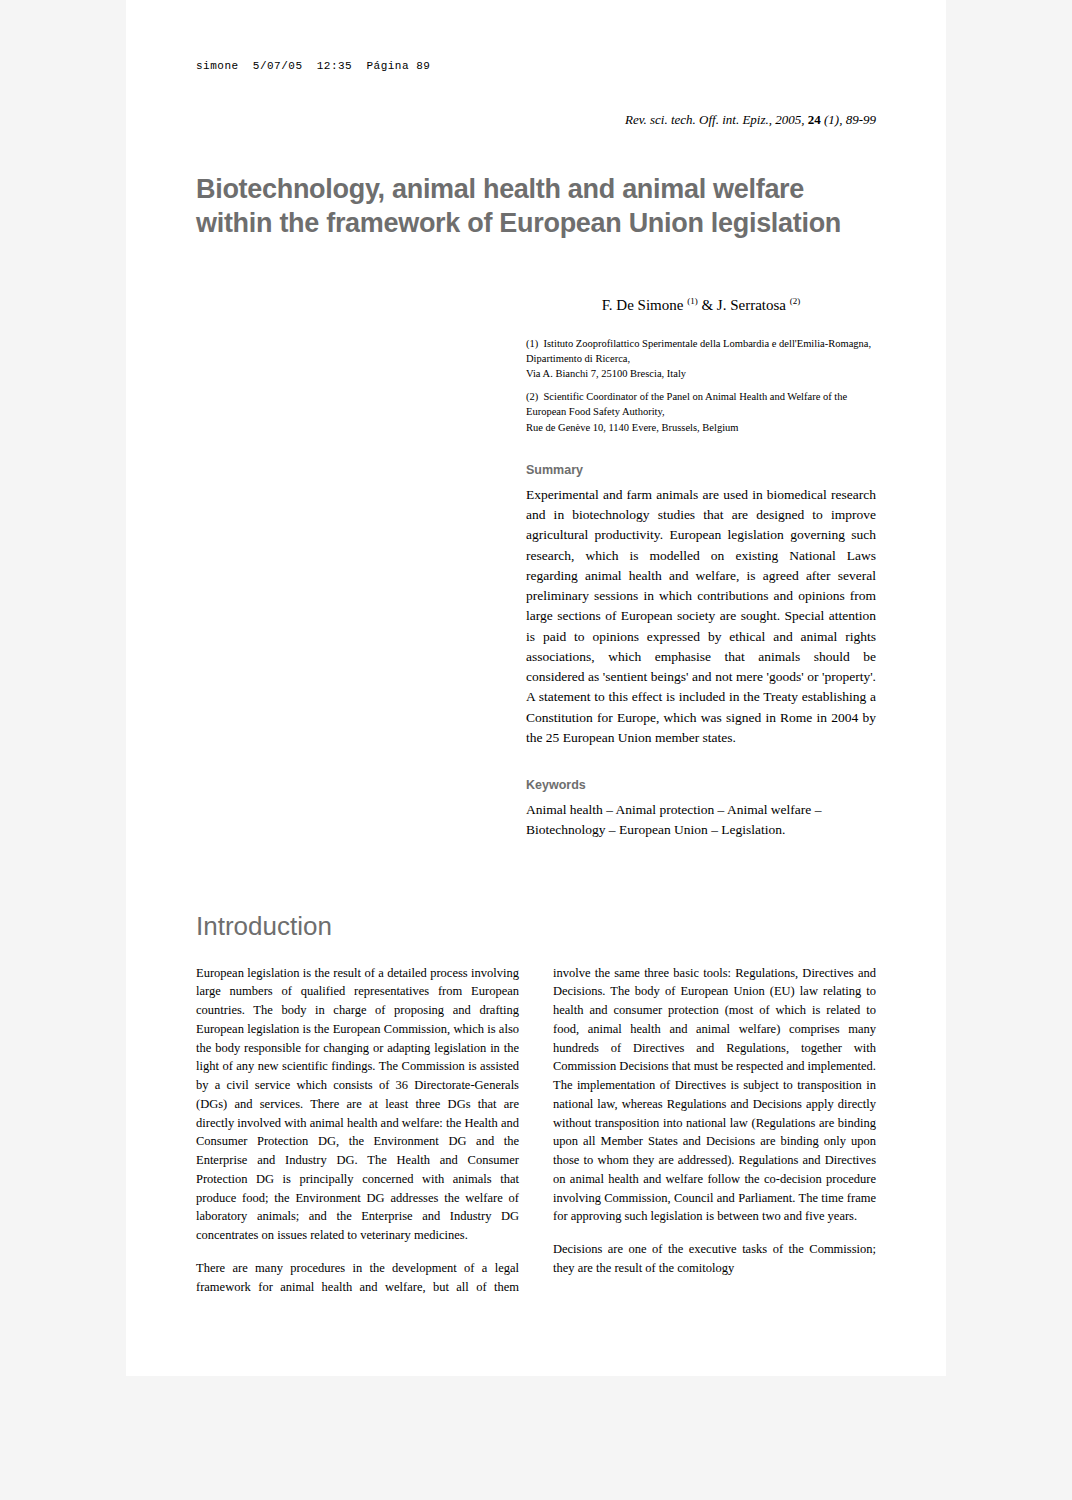simone 5/07/05 12:35 Página 89
Rev. sci. tech. Off. int. Epiz., 2005, 24 (1), 89-99
Biotechnology, animal health and animal welfare within the framework of European Union legislation
F. De Simone (1) & J. Serratosa (2)
(1) Istituto Zooprofilattico Sperimentale della Lombardia e dell'Emilia-Romagna, Dipartimento di Ricerca,
Via A. Bianchi 7, 25100 Brescia, Italy
(2) Scientific Coordinator of the Panel on Animal Health and Welfare of the European Food Safety Authority,
Rue de Genève 10, 1140 Evere, Brussels, Belgium
Summary
Experimental and farm animals are used in biomedical research and in biotechnology studies that are designed to improve agricultural productivity. European legislation governing such research, which is modelled on existing National Laws regarding animal health and welfare, is agreed after several preliminary sessions in which contributions and opinions from large sections of European society are sought. Special attention is paid to opinions expressed by ethical and animal rights associations, which emphasise that animals should be considered as 'sentient beings' and not mere 'goods' or 'property'. A statement to this effect is included in the Treaty establishing a Constitution for Europe, which was signed in Rome in 2004 by the 25 European Union member states.
Keywords
Animal health – Animal protection – Animal welfare – Biotechnology – European Union – Legislation.
Introduction
European legislation is the result of a detailed process involving large numbers of qualified representatives from European countries. The body in charge of proposing and drafting European legislation is the European Commission, which is also the body responsible for changing or adapting legislation in the light of any new scientific findings. The Commission is assisted by a civil service which consists of 36 Directorate-Generals (DGs) and services. There are at least three DGs that are directly involved with animal health and welfare: the Health and Consumer Protection DG, the Environment DG and the Enterprise and Industry DG. The Health and Consumer Protection DG is principally concerned with animals that produce food; the Environment DG addresses the welfare of laboratory animals; and the Enterprise and Industry DG concentrates on issues related to veterinary medicines.
There are many procedures in the development of a legal framework for animal health and welfare, but all of them involve the same three basic tools: Regulations, Directives and Decisions. The body of European Union (EU) law relating to health and consumer protection (most of which is related to food, animal health and animal welfare) comprises many hundreds of Directives and Regulations, together with Commission Decisions that must be respected and implemented. The implementation of Directives is subject to transposition in national law, whereas Regulations and Decisions apply directly without transposition into national law (Regulations are binding upon all Member States and Decisions are binding only upon those to whom they are addressed). Regulations and Directives on animal health and welfare follow the co-decision procedure involving Commission, Council and Parliament. The time frame for approving such legislation is between two and five years.
Decisions are one of the executive tasks of the Commission; they are the result of the comitology